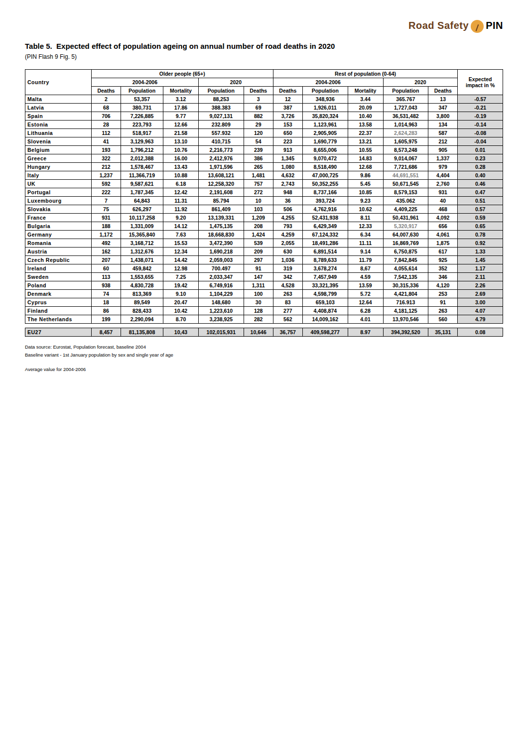Road Safety PIN
Table 5. Expected effect of population ageing on annual number of road deaths in 2020
(PIN Flash 9 Fig. 5)
| Country | Older people (65+) | Rest of population (0-64) | Expected impact in % |
| --- | --- | --- | --- |
| 2004-2006 | 2020 | 2004-2006 | 2020 |
| Deaths | Population | Mortality | Population | Deaths | Deaths | Population | Mortality | Population | Deaths |
| Malta | 2 | 53,357 | 3.12 | 88,253 | 3 | 12 | 348,936 | 3.44 | 365.767 | 13 | -0.57 |
| Latvia | 68 | 380,731 | 17.86 | 388.383 | 69 | 387 | 1,926,011 | 20.09 | 1,727,043 | 347 | -0.21 |
| Spain | 706 | 7,226,885 | 9.77 | 9,027,131 | 882 | 3,726 | 35,820,324 | 10.40 | 36,531,482 | 3,800 | -0.19 |
| Estonia | 28 | 223,793 | 12.66 | 232.809 | 29 | 153 | 1,123,961 | 13.58 | 1,014,963 | 134 | -0.14 |
| Lithuania | 112 | 518,917 | 21.58 | 557.932 | 120 | 650 | 2,905,905 | 22.37 | 2,624,283 | 587 | -0.08 |
| Slovenia | 41 | 3,129,963 | 13.10 | 410,715 | 54 | 223 | 1,690,779 | 13.21 | 1,605,975 | 212 | -0.04 |
| Belgium | 193 | 1,796,212 | 10.76 | 2,216,773 | 239 | 913 | 8,655,006 | 10.55 | 8,573,248 | 905 | 0.01 |
| Greece | 322 | 2,012,388 | 16.00 | 2,412,976 | 386 | 1,345 | 9,070,472 | 14.83 | 9,014,067 | 1,337 | 0.23 |
| Hungary | 212 | 1,578,467 | 13.43 | 1,971,596 | 265 | 1,080 | 8,518,490 | 12.68 | 7,721,686 | 979 | 0.28 |
| Italy | 1,237 | 11,366,719 | 10.88 | 13,608,121 | 1,481 | 4,632 | 47,000,725 | 9.86 | 44,691,551 | 4,404 | 0.40 |
| UK | 592 | 9,587,621 | 6.18 | 12,258,320 | 757 | 2,743 | 50,352,255 | 5.45 | 50,671,545 | 2,760 | 0.46 |
| Portugal | 222 | 1,787,345 | 12.42 | 2,191,608 | 272 | 948 | 8,737,166 | 10.85 | 8,579,153 | 931 | 0.47 |
| Luxembourg | 7 | 64,843 | 11.31 | 85.794 | 10 | 36 | 393,724 | 9.23 | 435.062 | 40 | 0.51 |
| Slovakia | 75 | 626,297 | 11.92 | 861,409 | 103 | 506 | 4,762,916 | 10.62 | 4,409,225 | 468 | 0.57 |
| France | 931 | 10,117,258 | 9.20 | 13,139,331 | 1,209 | 4,255 | 52,431,938 | 8.11 | 50,431,961 | 4,092 | 0.59 |
| Bulgaria | 188 | 1,331,009 | 14.12 | 1,475,135 | 208 | 793 | 6,429,349 | 12.33 | 5,320,917 | 656 | 0.65 |
| Germany | 1,172 | 15,365,840 | 7.63 | 18,668,830 | 1,424 | 4,259 | 67,124,332 | 6.34 | 64,007,630 | 4,061 | 0.78 |
| Romania | 492 | 3,168,712 | 15.53 | 3,472,390 | 539 | 2,055 | 18,491,286 | 11.11 | 16,869,769 | 1,875 | 0.92 |
| Austria | 162 | 1,312,676 | 12.34 | 1,690,218 | 209 | 630 | 6,891,514 | 9.14 | 6,750,875 | 617 | 1.33 |
| Czech Republic | 207 | 1,438,071 | 14.42 | 2,059,003 | 297 | 1,036 | 8,789,633 | 11.79 | 7,842,845 | 925 | 1.45 |
| Ireland | 60 | 459,842 | 12.98 | 700.497 | 91 | 319 | 3,678,274 | 8,67 | 4,055,614 | 352 | 1.17 |
| Sweden | 113 | 1,553,655 | 7.25 | 2,033,347 | 147 | 342 | 7,457,949 | 4.59 | 7,542,135 | 346 | 2.11 |
| Poland | 938 | 4,830,728 | 19.42 | 6,749,916 | 1,311 | 4,528 | 33,321,395 | 13.59 | 30,315,336 | 4,120 | 2.26 |
| Denmark | 74 | 813,369 | 9.10 | 1,104,229 | 100 | 263 | 4,598,799 | 5.72 | 4,421,804 | 253 | 2.69 |
| Cyprus | 18 | 89,549 | 20.47 | 148,680 | 30 | 83 | 659,103 | 12.64 | 716.913 | 91 | 3.00 |
| Finland | 86 | 828,433 | 10.42 | 1,223,610 | 128 | 277 | 4,408,874 | 6.28 | 4,181,125 | 263 | 4.07 |
| The Netherlands | 199 | 2,290,094 | 8.70 | 3,238,925 | 282 | 562 | 14,009,162 | 4.01 | 13,970,546 | 560 | 4.79 |
| EU27 | 8,457 | 81,135,808 | 10,43 | 102,015,931 | 10,646 | 36,757 | 409,598,277 | 8.97 | 394,392,520 | 35,131 | 0.08 |
Data source: Eurostat, Population forecast, baseline 2004
Baseline variant - 1st January population by sex and single year of age
Average value for 2004-2006